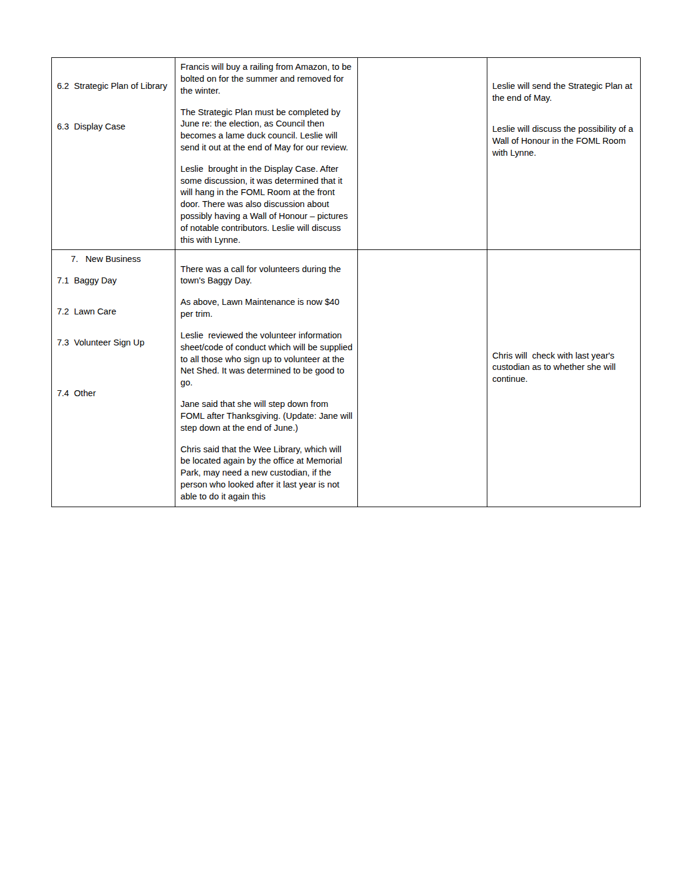| 6.2 Strategic Plan of Library 6.3 Display Case | Francis will buy a railing from Amazon, to be bolted on for the summer and removed for the winter. The Strategic Plan must be completed by June re: the election, as Council then becomes a lame duck council. Leslie will send it out at the end of May for our review. Leslie brought in the Display Case. After some discussion, it was determined that it will hang in the FOML Room at the front door. There was also discussion about possibly having a Wall of Honour – pictures of notable contributors. Leslie will discuss this with Lynne. | | Leslie will send the Strategic Plan at the end of May. Leslie will discuss the possibility of a Wall of Honour in the FOML Room with Lynne. |
| 7. New Business 7.1 Baggy Day 7.2 Lawn Care 7.3 Volunteer Sign Up 7.4 Other | There was a call for volunteers during the town's Baggy Day. As above, Lawn Maintenance is now $40 per trim. Leslie reviewed the volunteer information sheet/code of conduct which will be supplied to all those who sign up to volunteer at the Net Shed. It was determined to be good to go. Jane said that she will step down from FOML after Thanksgiving. (Update: Jane will step down at the end of June.) Chris said that the Wee Library, which will be located again by the office at Memorial Park, may need a new custodian, if the person who looked after it last year is not able to do it again this | | Chris will check with last year's custodian as to whether she will continue. |